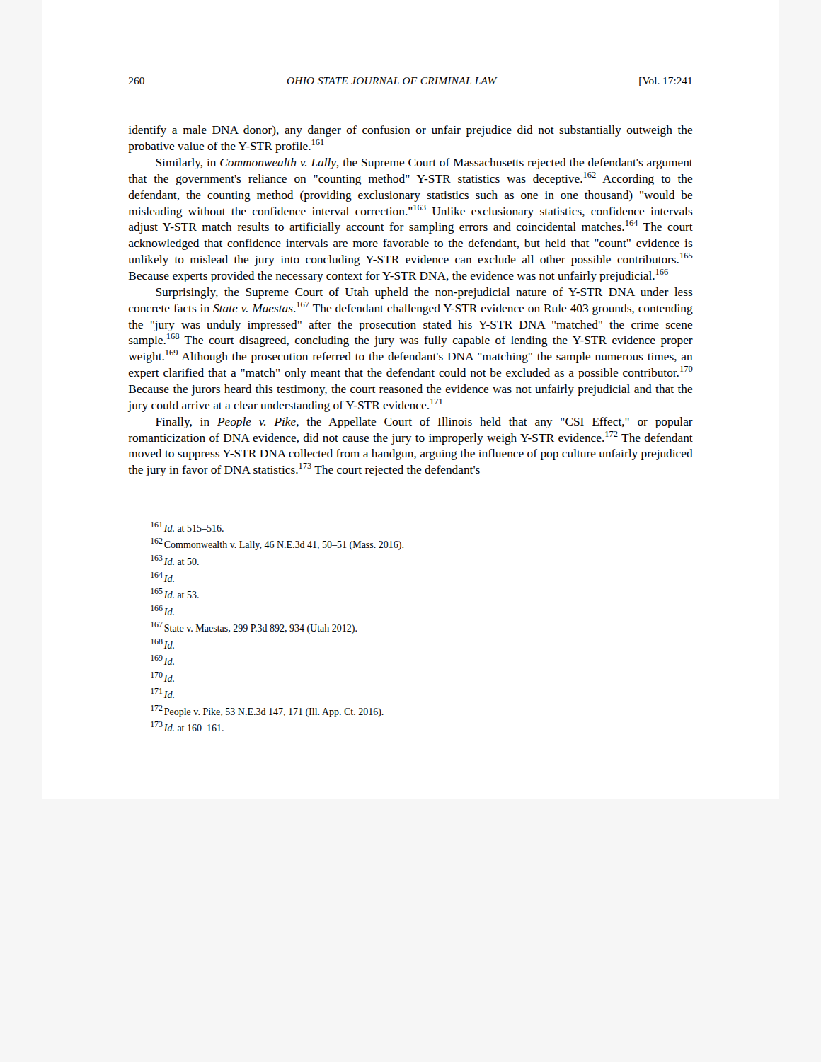260 OHIO STATE JOURNAL OF CRIMINAL LAW [Vol. 17:241
identify a male DNA donor), any danger of confusion or unfair prejudice did not substantially outweigh the probative value of the Y-STR profile.161
Similarly, in Commonwealth v. Lally, the Supreme Court of Massachusetts rejected the defendant's argument that the government's reliance on "counting method" Y-STR statistics was deceptive.162 According to the defendant, the counting method (providing exclusionary statistics such as one in one thousand) "would be misleading without the confidence interval correction."163 Unlike exclusionary statistics, confidence intervals adjust Y-STR match results to artificially account for sampling errors and coincidental matches.164 The court acknowledged that confidence intervals are more favorable to the defendant, but held that "count" evidence is unlikely to mislead the jury into concluding Y-STR evidence can exclude all other possible contributors.165 Because experts provided the necessary context for Y-STR DNA, the evidence was not unfairly prejudicial.166
Surprisingly, the Supreme Court of Utah upheld the non-prejudicial nature of Y-STR DNA under less concrete facts in State v. Maestas.167 The defendant challenged Y-STR evidence on Rule 403 grounds, contending the "jury was unduly impressed" after the prosecution stated his Y-STR DNA "matched" the crime scene sample.168 The court disagreed, concluding the jury was fully capable of lending the Y-STR evidence proper weight.169 Although the prosecution referred to the defendant's DNA "matching" the sample numerous times, an expert clarified that a "match" only meant that the defendant could not be excluded as a possible contributor.170 Because the jurors heard this testimony, the court reasoned the evidence was not unfairly prejudicial and that the jury could arrive at a clear understanding of Y-STR evidence.171
Finally, in People v. Pike, the Appellate Court of Illinois held that any "CSI Effect," or popular romanticization of DNA evidence, did not cause the jury to improperly weigh Y-STR evidence.172 The defendant moved to suppress Y-STR DNA collected from a handgun, arguing the influence of pop culture unfairly prejudiced the jury in favor of DNA statistics.173 The court rejected the defendant's
161 Id. at 515–516.
162 Commonwealth v. Lally, 46 N.E.3d 41, 50–51 (Mass. 2016).
163 Id. at 50.
164 Id.
165 Id. at 53.
166 Id.
167 State v. Maestas, 299 P.3d 892, 934 (Utah 2012).
168 Id.
169 Id.
170 Id.
171 Id.
172 People v. Pike, 53 N.E.3d 147, 171 (Ill. App. Ct. 2016).
173 Id. at 160–161.